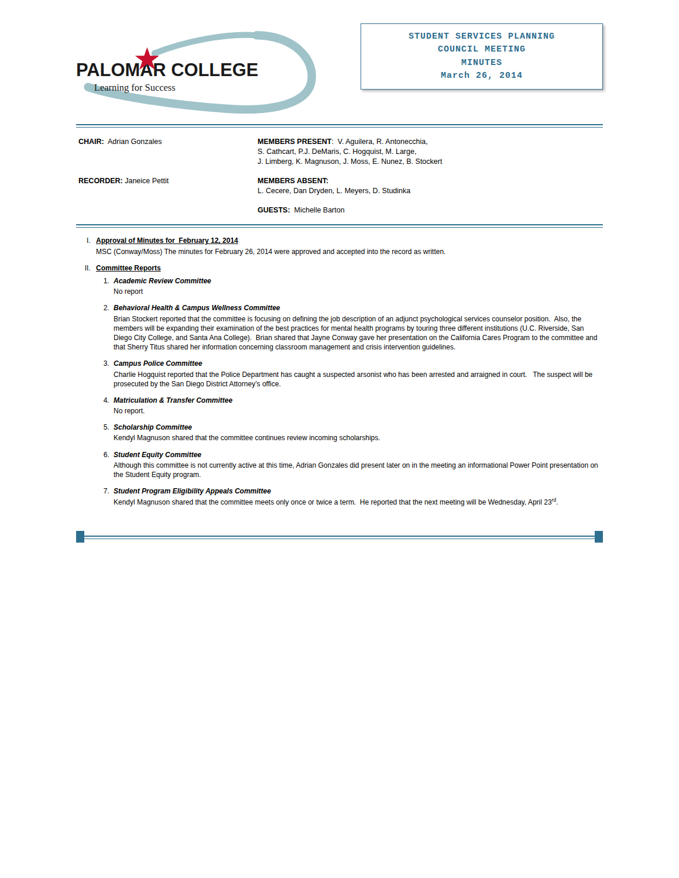PALOMAR COLLEGE Learning for Success
STUDENT SERVICES PLANNING
COUNCIL MEETING
MINUTES
March 26, 2014
| CHAIR: Adrian Gonzales | MEMBERS PRESENT : V. Aguilera, R. Antonecchia, S. Cathcart, P.J. DeMaris, C. Hogquist, M. Large, J. Limberg, K. Magnuson, J. Moss, E. Nunez, B. Stockert |
| RECORDER: Janeice Pettit | MEMBERS ABSENT: L. Cecere, Dan Dryden, L. Meyers, D. Studinka |
| | GUESTS: Michelle Barton |
Approval of Minutes for February 12, 2014
MSC (Conway/Moss) The minutes for February 26, 2014 were approved and accepted into the record as written.
Committee Reports
Academic Review Committee
No report
Behavioral Health & Campus Wellness Committee
Brian Stockert reported that the committee is focusing on defining the job description of an adjunct psychological services counselor position. Also, the members will be expanding their examination of the best practices for mental health programs by touring three different institutions (U.C. Riverside, San Diego City College, and Santa Ana College). Brian shared that Jayne Conway gave her presentation on the California Cares Program to the committee and that Sherry Titus shared her information concerning classroom management and crisis intervention guidelines.
Campus Police Committee
Charlie Hogquist reported that the Police Department has caught a suspected arsonist who has been arrested and arraigned in court. The suspect will be prosecuted by the San Diego District Attorney’s office.
Matriculation & Transfer Committee
No report.
Scholarship Committee
Kendyl Magnuson shared that the committee continues review incoming scholarships.
Student Equity Committee
Although this committee is not currently active at this time, Adrian Gonzales did present later on in the meeting an informational Power Point presentation on the Student Equity program.
Student Program Eligibility Appeals Committee
Kendyl Magnuson shared that the committee meets only once or twice a term. He reported that the next meeting will be Wednesday, April 23rd.